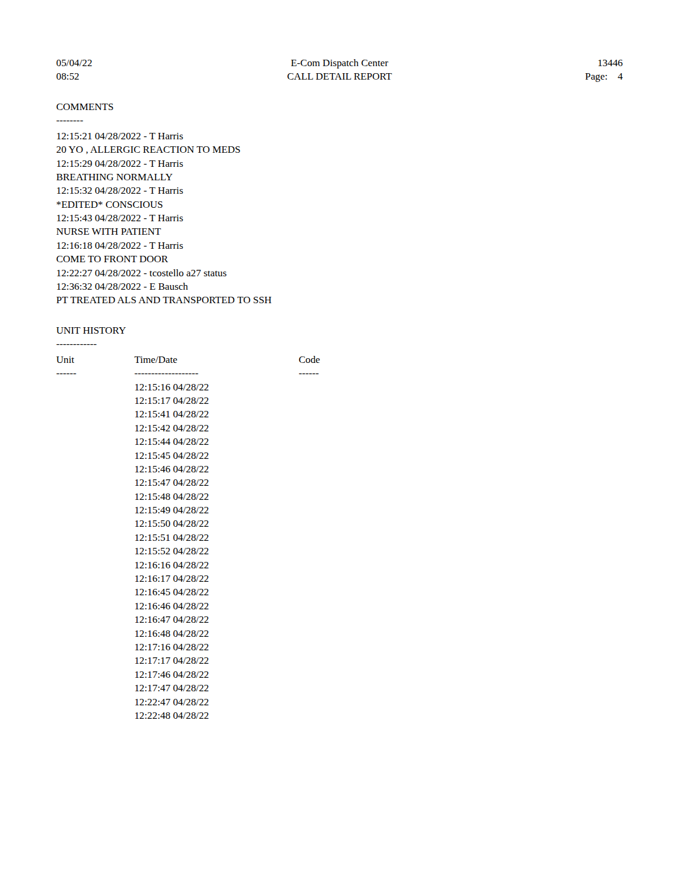| 05/04/22 | E-Com Dispatch Center | 13446 |
| 08:52 | CALL DETAIL REPORT | Page: 4 |
COMMENTS
--------
12:15:21 04/28/2022 - T Harris
20 YO , ALLERGIC REACTION TO MEDS
12:15:29 04/28/2022 - T Harris
BREATHING NORMALLY
12:15:32 04/28/2022 - T Harris
*EDITED* CONSCIOUS
12:15:43 04/28/2022 - T Harris
NURSE WITH PATIENT
12:16:18 04/28/2022 - T Harris
COME TO FRONT DOOR
12:22:27 04/28/2022 - tcostello a27 status
12:36:32 04/28/2022 - E Bausch
PT TREATED ALS AND TRANSPORTED TO SSH
UNIT HISTORY
------------
| Unit | Time/Date | Code |
| --- | --- | --- |
| ------ | ------------------- | ------ |
| | 12:15:16 04/28/22 | |
| | 12:15:17 04/28/22 | |
| | 12:15:41 04/28/22 | |
| | 12:15:42 04/28/22 | |
| | 12:15:44 04/28/22 | |
| | 12:15:45 04/28/22 | |
| | 12:15:46 04/28/22 | |
| | 12:15:47 04/28/22 | |
| | 12:15:48 04/28/22 | |
| | 12:15:49 04/28/22 | |
| | 12:15:50 04/28/22 | |
| | 12:15:51 04/28/22 | |
| | 12:15:52 04/28/22 | |
| | 12:16:16 04/28/22 | |
| | 12:16:17 04/28/22 | |
| | 12:16:45 04/28/22 | |
| | 12:16:46 04/28/22 | |
| | 12:16:47 04/28/22 | |
| | 12:16:48 04/28/22 | |
| | 12:17:16 04/28/22 | |
| | 12:17:17 04/28/22 | |
| | 12:17:46 04/28/22 | |
| | 12:17:47 04/28/22 | |
| | 12:22:47 04/28/22 | |
| | 12:22:48 04/28/22 | |